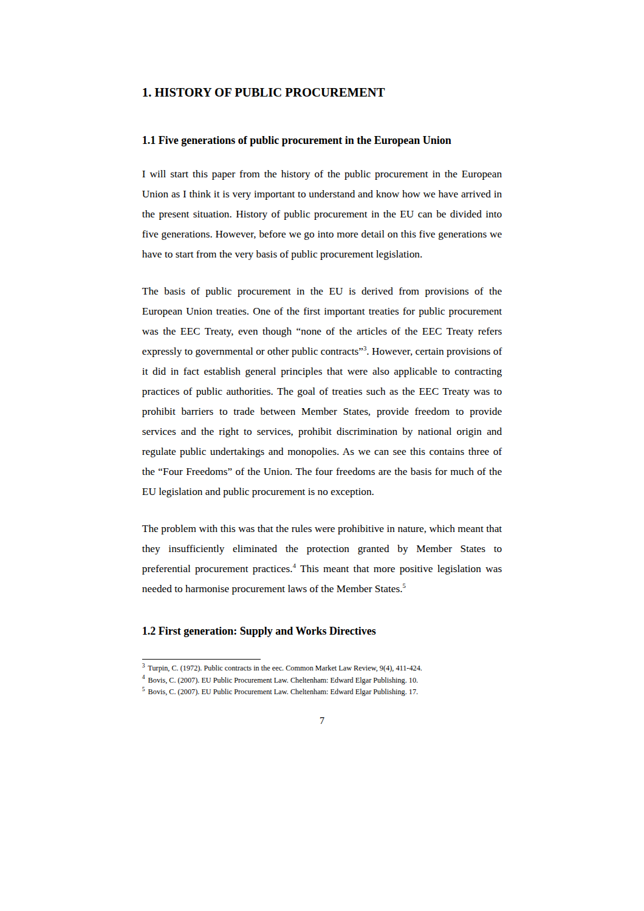1. HISTORY OF PUBLIC PROCUREMENT
1.1 Five generations of public procurement in the European Union
I will start this paper from the history of the public procurement in the European Union as I think it is very important to understand and know how we have arrived in the present situation. History of public procurement in the EU can be divided into five generations. However, before we go into more detail on this five generations we have to start from the very basis of public procurement legislation.
The basis of public procurement in the EU is derived from provisions of the European Union treaties. One of the first important treaties for public procurement was the EEC Treaty, even though “none of the articles of the EEC Treaty refers expressly to governmental or other public contracts”3. However, certain provisions of it did in fact establish general principles that were also applicable to contracting practices of public authorities. The goal of treaties such as the EEC Treaty was to prohibit barriers to trade between Member States, provide freedom to provide services and the right to services, prohibit discrimination by national origin and regulate public undertakings and monopolies. As we can see this contains three of the “Four Freedoms” of the Union. The four freedoms are the basis for much of the EU legislation and public procurement is no exception.
The problem with this was that the rules were prohibitive in nature, which meant that they insufficiently eliminated the protection granted by Member States to preferential procurement practices.4 This meant that more positive legislation was needed to harmonise procurement laws of the Member States.5
1.2 First generation: Supply and Works Directives
3 Turpin, C. (1972). Public contracts in the eec. Common Market Law Review, 9(4), 411-424.
4 Bovis, C. (2007). EU Public Procurement Law. Cheltenham: Edward Elgar Publishing. 10.
5 Bovis, C. (2007). EU Public Procurement Law. Cheltenham: Edward Elgar Publishing. 17.
7